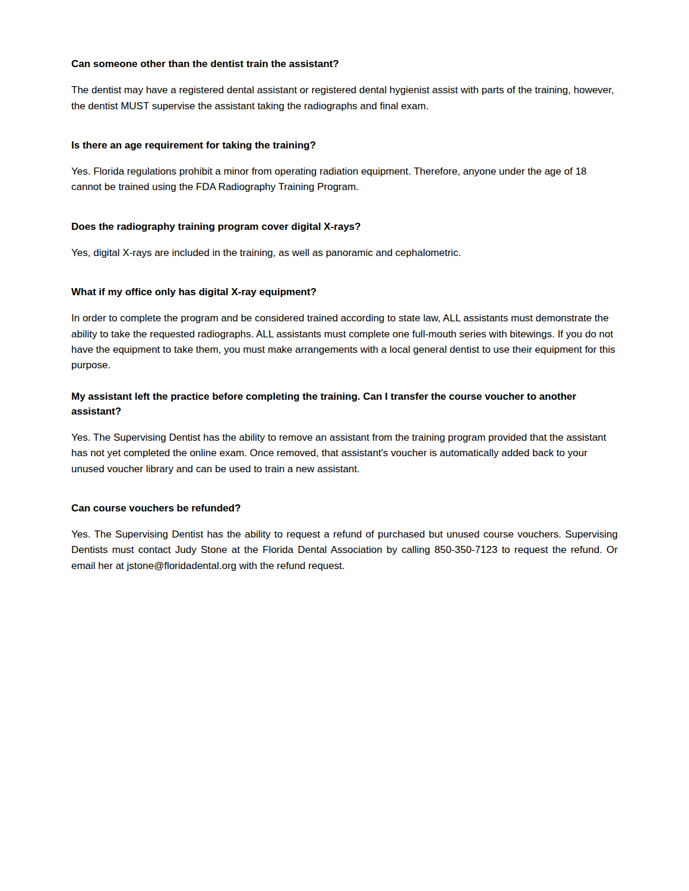Can someone other than the dentist train the assistant?
The dentist may have a registered dental assistant or registered dental hygienist assist with parts of the training, however, the dentist MUST supervise the assistant taking the radiographs and final exam.
Is there an age requirement for taking the training?
Yes. Florida regulations prohibit a minor from operating radiation equipment. Therefore, anyone under the age of 18 cannot be trained using the FDA Radiography Training Program.
Does the radiography training program cover digital X-rays?
Yes, digital X-rays are included in the training, as well as panoramic and cephalometric.
What if my office only has digital X-ray equipment?
In order to complete the program and be considered trained according to state law, ALL assistants must demonstrate the ability to take the requested radiographs. ALL assistants must complete one full-mouth series with bitewings. If you do not have the equipment to take them, you must make arrangements with a local general dentist to use their equipment for this purpose.
My assistant left the practice before completing the training. Can I transfer the course voucher to another assistant?
Yes. The Supervising Dentist has the ability to remove an assistant from the training program provided that the assistant has not yet completed the online exam. Once removed, that assistant's voucher is automatically added back to your unused voucher library and can be used to train a new assistant.
Can course vouchers be refunded?
Yes. The Supervising Dentist has the ability to request a refund of purchased but unused course vouchers. Supervising Dentists must contact Judy Stone at the Florida Dental Association by calling 850-350-7123 to request the refund. Or email her at jstone@floridadental.org with the refund request.